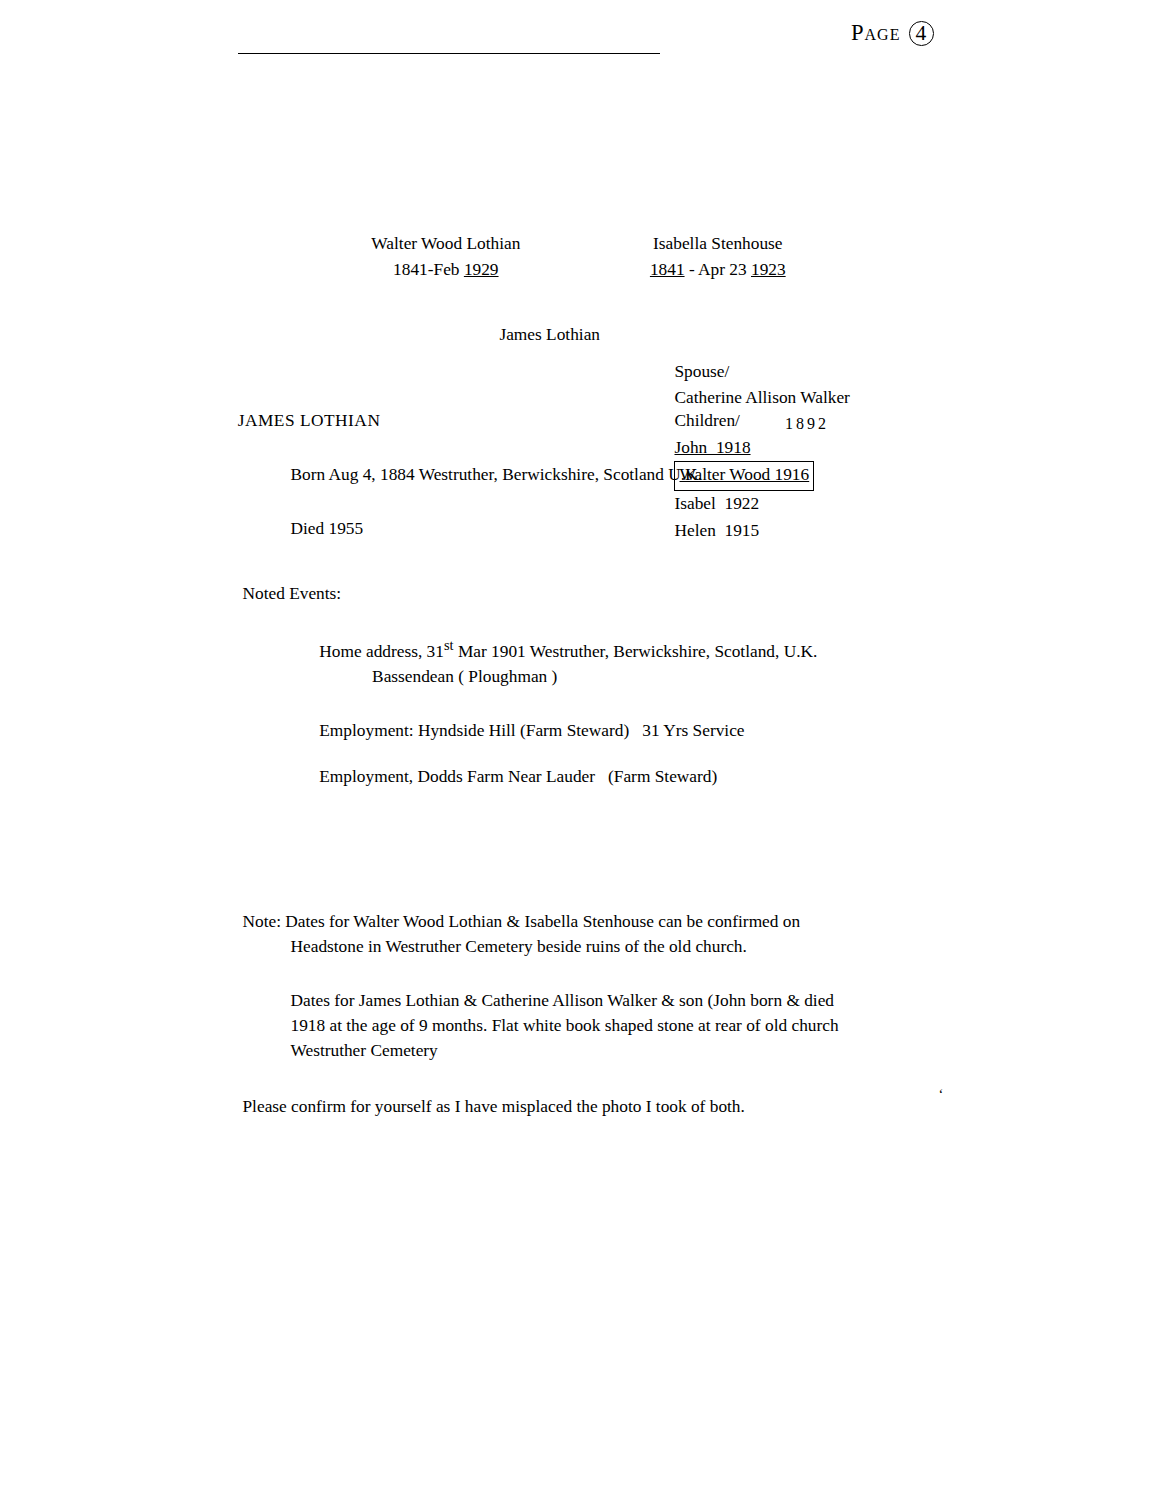Page 4
Walter Wood Lothian
1841-Feb 1929
Isabella Stenhouse
1841 - Apr 23 1923
James Lothian
Spouse/
Catherine Allison Walker
1892
JAMES LOTHIAN
Children/
John 1918
Walter Wood 1916
Isabel 1922
Helen 1915
Born Aug 4, 1884 Westruther, Berwickshire, Scotland U.K.
Died 1955
Noted Events:
Home address, 31st Mar 1901 Westruther, Berwickshire, Scotland, U.K. Bassendean ( Ploughman )
Employment: Hyndside Hill (Farm Steward) 31 Yrs Service
Employment, Dodds Farm Near Lauder (Farm Steward)
Note: Dates for Walter Wood Lothian & Isabella Stenhouse can be confirmed on
Headstone in Westruther Cemetery beside ruins of the old church.
Dates for James Lothian & Catherine Allison Walker & son (John born & died
1918 at the age of 9 months. Flat white book shaped stone at rear of old church
Westruther Cemetery
Please confirm for yourself as I have misplaced the photo I took of both.
‘